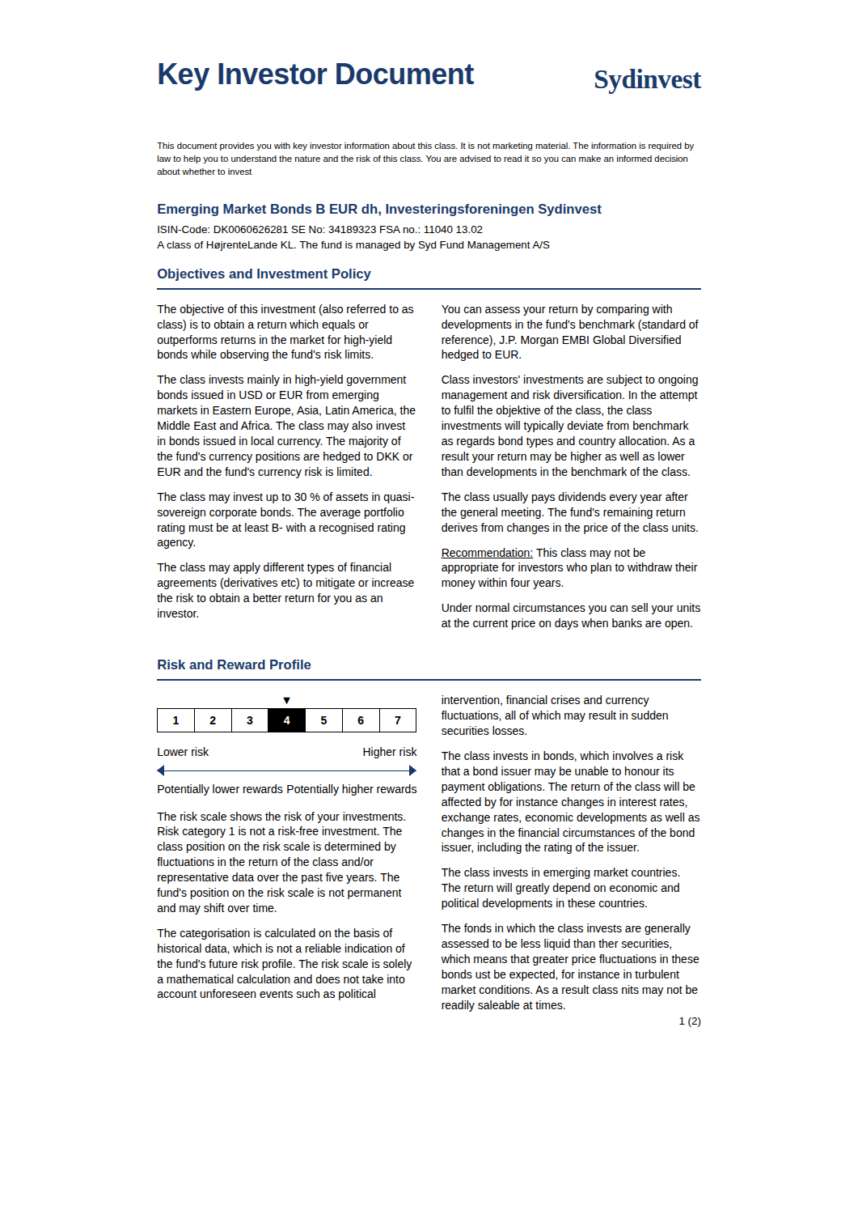Key Investor Document
Sydinvest
This document provides you with key investor information about this class. It is not marketing material. The information is required by law to help you to understand the nature and the risk of this class. You are advised to read it so you can make an informed decision about whether to invest
Emerging Market Bonds B EUR dh, Investeringsforeningen Sydinvest
ISIN-Code: DK0060626281 SE No: 34189323 FSA no.: 11040 13.02
A class of HøjrenteLande KL. The fund is managed by Syd Fund Management A/S
Objectives and Investment Policy
The objective of this investment (also referred to as class) is to obtain a return which equals or outperforms returns in the market for high-yield bonds while observing the fund's risk limits.
The class invests mainly in high-yield government bonds issued in USD or EUR from emerging markets in Eastern Europe, Asia, Latin America, the Middle East and Africa. The class may also invest in bonds issued in local currency. The majority of the fund's currency positions are hedged to DKK or EUR and the fund's currency risk is limited.
The class may invest up to 30 % of assets in quasi-sovereign corporate bonds. The average portfolio rating must be at least B- with a recognised rating agency.
The class may apply different types of financial agreements (derivatives etc) to mitigate or increase the risk to obtain a better return for you as an investor.
You can assess your return by comparing with developments in the fund's benchmark (standard of reference), J.P. Morgan EMBI Global Diversified hedged to EUR.
Class investors' investments are subject to ongoing management and risk diversification. In the attempt to fulfil the objektive of the class, the class investments will typically deviate from benchmark as regards bond types and country allocation. As a result your return may be higher as well as lower than developments in the benchmark of the class.
The class usually pays dividends every year after the general meeting. The fund's remaining return derives from changes in the price of the class units.
Recommendation: This class may not be appropriate for investors who plan to withdraw their money within four years.
Under normal circumstances you can sell your units at the current price on days when banks are open.
Risk and Reward Profile
▼
1
2
3
4
5
6
7
Lower risk Higher risk
Potentially lower rewards Potentially higher rewards
The risk scale shows the risk of your investments. Risk category 1 is not a risk-free investment. The class position on the risk scale is determined by fluctuations in the return of the class and/or representative data over the past five years. The fund's position on the risk scale is not permanent and may shift over time.
The categorisation is calculated on the basis of historical data, which is not a reliable indication of the fund's future risk profile. The risk scale is solely a mathematical calculation and does not take into account unforeseen events such as political
intervention, financial crises and currency fluctuations, all of which may result in sudden securities losses.
The class invests in bonds, which involves a risk that a bond issuer may be unable to honour its payment obligations. The return of the class will be affected by for instance changes in interest rates, exchange rates, economic developments as well as changes in the financial circumstances of the bond issuer, including the rating of the issuer.
The class invests in emerging market countries. The return will greatly depend on economic and political developments in these countries.
The fonds in which the class invests are generally assessed to be less liquid than ther securities, which means that greater price fluctuations in these bonds ust be expected, for instance in turbulent market conditions. As a result class nits may not be readily saleable at times.
1 (2)